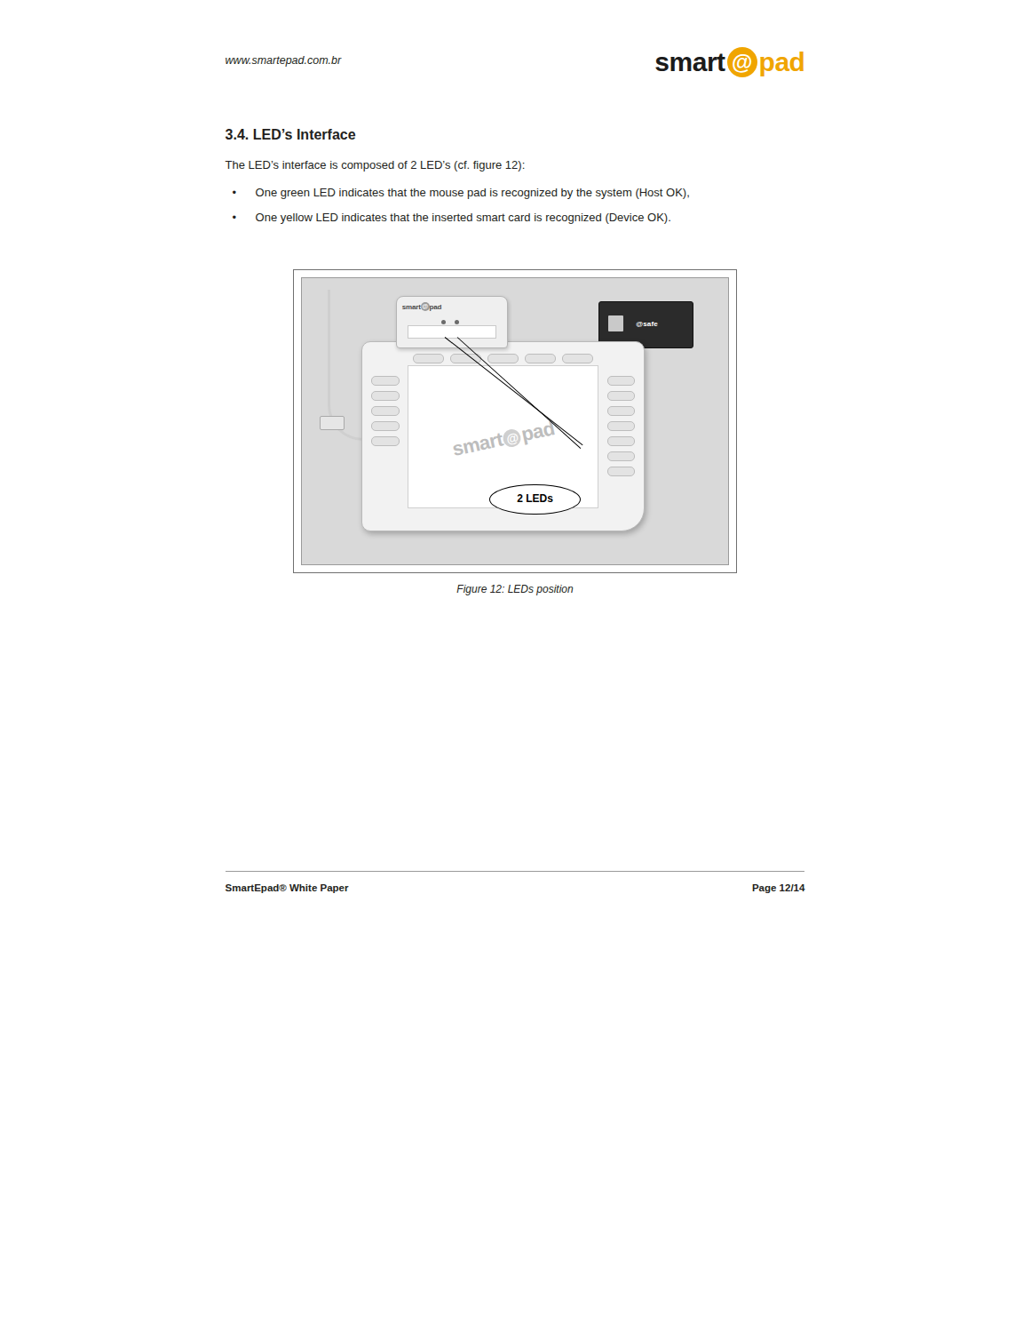www.smartepad.com.br
smart@pad
3.4. LED’s Interface
The LED’s interface is composed of 2 LED’s (cf. figure 12):
One green LED indicates that the mouse pad is recognized by the system (Host OK),
One yellow LED indicates that the inserted smart card is recognized (Device OK).
@safe
smart@pad
smart@pad
2 LEDs
Figure 12: LEDs position
SmartEpad® White Paper
Page 12/14